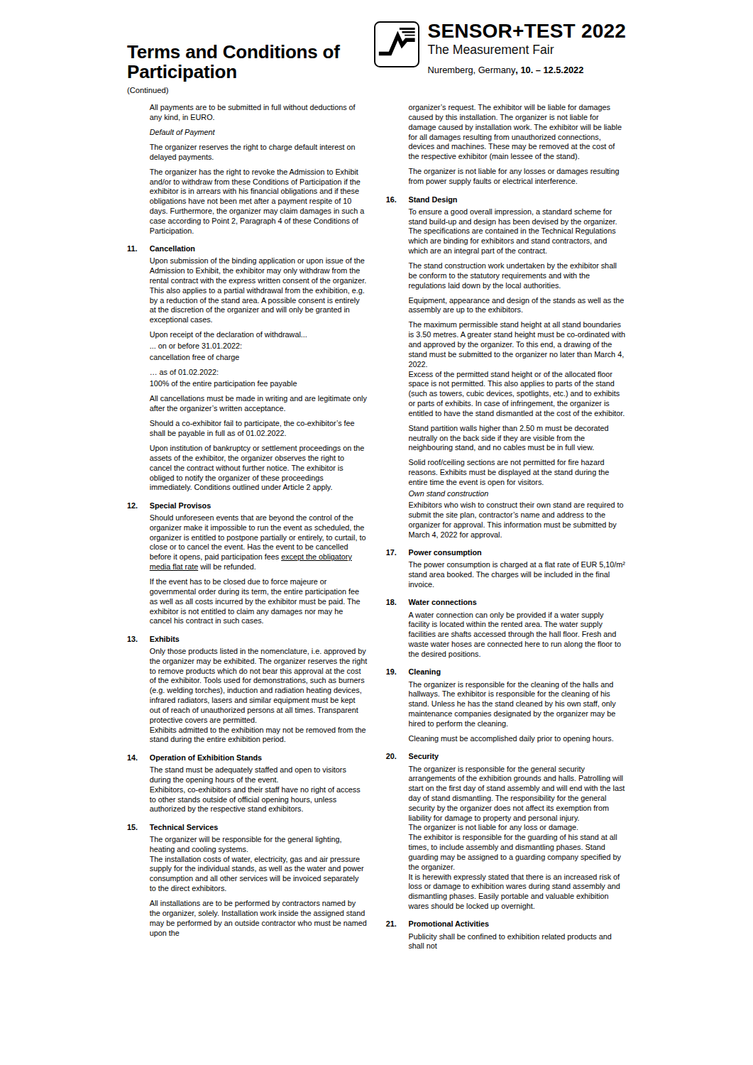Terms and Conditions of Participation
(Continued)
SENSOR+TEST 2022
The Measurement Fair
Nuremberg, Germany, 10. – 12.5.2022
All payments are to be submitted in full without deductions of any kind, in EURO.
Default of Payment
The organizer reserves the right to charge default interest on delayed payments.
The organizer has the right to revoke the Admission to Exhibit and/or to withdraw from these Conditions of Participation if the exhibitor is in arrears with his financial obligations and if these obligations have not been met after a payment respite of 10 days. Furthermore, the organizer may claim damages in such a case according to Point 2, Paragraph 4 of these Conditions of Participation.
11.
Cancellation
Upon submission of the binding application or upon issue of the Admission to Exhibit, the exhibitor may only withdraw from the rental contract with the express written consent of the organizer. This also applies to a partial withdrawal from the exhibition, e.g. by a reduction of the stand area. A possible consent is entirely at the discretion of the organizer and will only be granted in exceptional cases.
Upon receipt of the declaration of withdrawal...
... on or before 31.01.2022:
cancellation free of charge
… as of 01.02.2022:
100% of the entire participation fee payable
All cancellations must be made in writing and are legitimate only after the organizer’s written acceptance.
Should a co-exhibitor fail to participate, the co-exhibitor’s fee shall be payable in full as of 01.02.2022.
Upon institution of bankruptcy or settlement proceedings on the assets of the exhibitor, the organizer observes the right to cancel the contract without further notice. The exhibitor is obliged to notify the organizer of these proceedings immediately. Conditions outlined under Article 2 apply.
12.
Special Provisos
Should unforeseen events that are beyond the control of the organizer make it impossible to run the event as scheduled, the organizer is entitled to postpone partially or entirely, to curtail, to close or to cancel the event. Has the event to be cancelled before it opens, paid participation fees except the obligatory media flat rate will be refunded.
If the event has to be closed due to force majeure or governmental order during its term, the entire participation fee as well as all costs incurred by the exhibitor must be paid. The exhibitor is not entitled to claim any damages nor may he cancel his contract in such cases.
13.
Exhibits
Only those products listed in the nomenclature, i.e. approved by the organizer may be exhibited. The organizer reserves the right to remove products which do not bear this approval at the cost of the exhibitor. Tools used for demonstrations, such as burners (e.g. welding torches), induction and radiation heating devices, infrared radiators, lasers and similar equipment must be kept out of reach of unauthorized persons at all times. Transparent protective covers are permitted.
Exhibits admitted to the exhibition may not be removed from the stand during the entire exhibition period.
14.
Operation of Exhibition Stands
The stand must be adequately staffed and open to visitors during the opening hours of the event.
Exhibitors, co-exhibitors and their staff have no right of access to other stands outside of official opening hours, unless authorized by the respective stand exhibitors.
15.
Technical Services
The organizer will be responsible for the general lighting, heating and cooling systems.
The installation costs of water, electricity, gas and air pressure supply for the individual stands, as well as the water and power consumption and all other services will be invoiced separately to the direct exhibitors.
All installations are to be performed by contractors named by the organizer, solely. Installation work inside the assigned stand may be performed by an outside contractor who must be named upon the
organizer’s request. The exhibitor will be liable for damages caused by this installation. The organizer is not liable for damage caused by installation work. The exhibitor will be liable for all damages resulting from unauthorized connections, devices and machines. These may be removed at the cost of the respective exhibitor (main lessee of the stand).
The organizer is not liable for any losses or damages resulting from power supply faults or electrical interference.
16.
Stand Design
To ensure a good overall impression, a standard scheme for stand build-up and design has been devised by the organizer. The specifications are contained in the Technical Regulations which are binding for exhibitors and stand contractors, and which are an integral part of the contract.
The stand construction work undertaken by the exhibitor shall be conform to the statutory requirements and with the regulations laid down by the local authorities.
Equipment, appearance and design of the stands as well as the assembly are up to the exhibitors.
The maximum permissible stand height at all stand boundaries is 3.50 metres. A greater stand height must be co-ordinated with and approved by the organizer. To this end, a drawing of the stand must be submitted to the organizer no later than March 4, 2022.
Excess of the permitted stand height or of the allocated floor space is not permitted. This also applies to parts of the stand (such as towers, cubic devices, spotlights, etc.) and to exhibits or parts of exhibits. In case of infringement, the organizer is entitled to have the stand dismantled at the cost of the exhibitor.
Stand partition walls higher than 2.50 m must be decorated neutrally on the back side if they are visible from the neighbouring stand, and no cables must be in full view.
Solid roof/ceiling sections are not permitted for fire hazard reasons. Exhibits must be displayed at the stand during the entire time the event is open for visitors.
Own stand construction
Exhibitors who wish to construct their own stand are required to submit the site plan, contractor’s name and address to the organizer for approval. This information must be submitted by March 4, 2022 for approval.
17.
Power consumption
The power consumption is charged at a flat rate of EUR 5,10/m² stand area booked. The charges will be included in the final invoice.
18.
Water connections
A water connection can only be provided if a water supply facility is located within the rented area. The water supply facilities are shafts accessed through the hall floor. Fresh and waste water hoses are connected here to run along the floor to the desired positions.
19.
Cleaning
The organizer is responsible for the cleaning of the halls and hallways. The exhibitor is responsible for the cleaning of his stand. Unless he has the stand cleaned by his own staff, only maintenance companies designated by the organizer may be hired to perform the cleaning.
Cleaning must be accomplished daily prior to opening hours.
20.
Security
The organizer is responsible for the general security arrangements of the exhibition grounds and halls. Patrolling will start on the first day of stand assembly and will end with the last day of stand dismantling. The responsibility for the general security by the organizer does not affect its exemption from liability for damage to property and personal injury.
The organizer is not liable for any loss or damage.
The exhibitor is responsible for the guarding of his stand at all times, to include assembly and dismantling phases. Stand guarding may be assigned to a guarding company specified by the organizer.
It is herewith expressly stated that there is an increased risk of loss or damage to exhibition wares during stand assembly and dismantling phases. Easily portable and valuable exhibition wares should be locked up overnight.
21.
Promotional Activities
Publicity shall be confined to exhibition related products and shall not